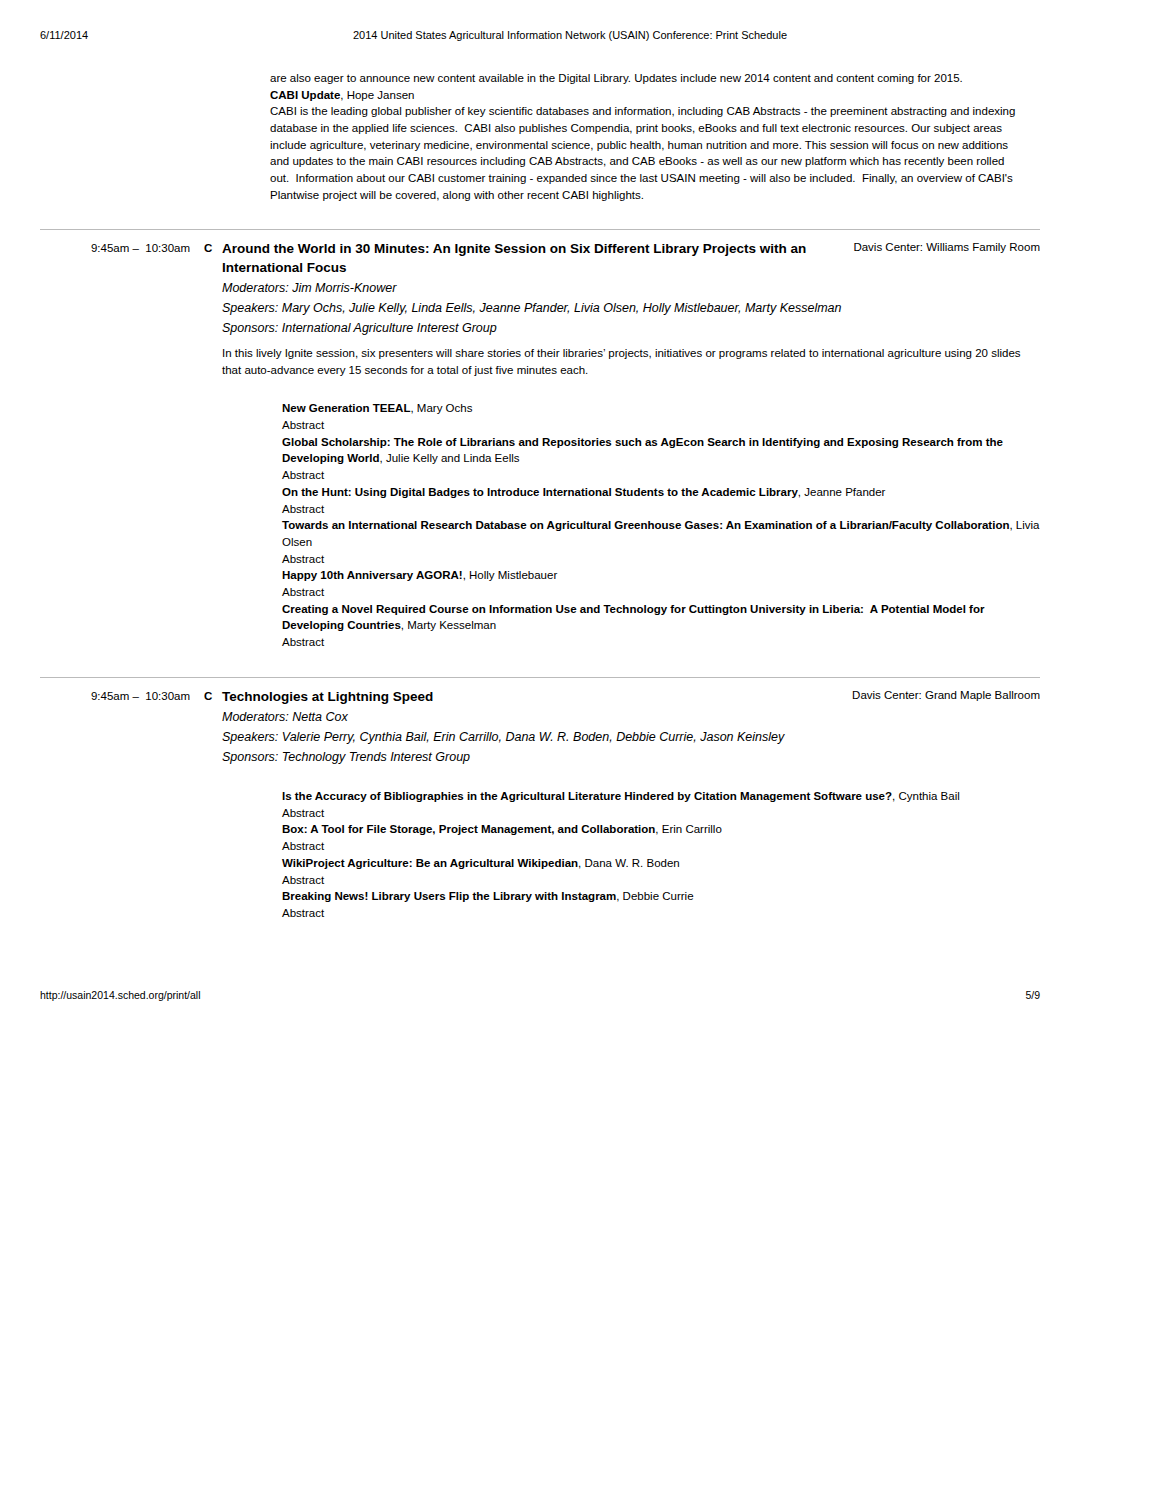6/11/2014
2014 United States Agricultural Information Network (USAIN) Conference: Print Schedule
are also eager to announce new content available in the Digital Library. Updates include new 2014 content and content coming for 2015.
CABI Update, Hope Jansen
CABI is the leading global publisher of key scientific databases and information, including CAB Abstracts - the preeminent abstracting and indexing database in the applied life sciences. CABI also publishes Compendia, print books, eBooks and full text electronic resources. Our subject areas include agriculture, veterinary medicine, environmental science, public health, human nutrition and more. This session will focus on new additions and updates to the main CABI resources including CAB Abstracts, and CAB eBooks - as well as our new platform which has recently been rolled out. Information about our CABI customer training - expanded since the last USAIN meeting - will also be included. Finally, an overview of CABI's Plantwise project will be covered, along with other recent CABI highlights.
9:45am – 10:30am
C
Davis Center: Williams Family Room Around the World in 30 Minutes: An Ignite Session on Six Different Library Projects with an International Focus
Moderators: Jim Morris-Knower
Speakers: Mary Ochs, Julie Kelly, Linda Eells, Jeanne Pfander, Livia Olsen, Holly Mistlebauer, Marty Kesselman
Sponsors: International Agriculture Interest Group
In this lively Ignite session, six presenters will share stories of their libraries’ projects, initiatives or programs related to international agriculture using 20 slides that auto-advance every 15 seconds for a total of just five minutes each.
New Generation TEEAL, Mary Ochs
Abstract
Global Scholarship: The Role of Librarians and Repositories such as AgEcon Search in Identifying and Exposing Research from the Developing World, Julie Kelly and Linda Eells
Abstract
On the Hunt: Using Digital Badges to Introduce International Students to the Academic Library, Jeanne Pfander
Abstract
Towards an International Research Database on Agricultural Greenhouse Gases: An Examination of a Librarian/Faculty Collaboration, Livia Olsen
Abstract
Happy 10th Anniversary AGORA!, Holly Mistlebauer
Abstract
Creating a Novel Required Course on Information Use and Technology for Cuttington University in Liberia: A Potential Model for Developing Countries, Marty Kesselman
Abstract
9:45am – 10:30am
C
Davis Center: Grand Maple Ballroom Technologies at Lightning Speed
Moderators: Netta Cox
Speakers: Valerie Perry, Cynthia Bail, Erin Carrillo, Dana W. R. Boden, Debbie Currie, Jason Keinsley
Sponsors: Technology Trends Interest Group
Is the Accuracy of Bibliographies in the Agricultural Literature Hindered by Citation Management Software use?, Cynthia Bail
Abstract
Box: A Tool for File Storage, Project Management, and Collaboration, Erin Carrillo
Abstract
WikiProject Agriculture: Be an Agricultural Wikipedian, Dana W. R. Boden
Abstract
Breaking News! Library Users Flip the Library with Instagram, Debbie Currie
Abstract
http://usain2014.sched.org/print/all
5/9